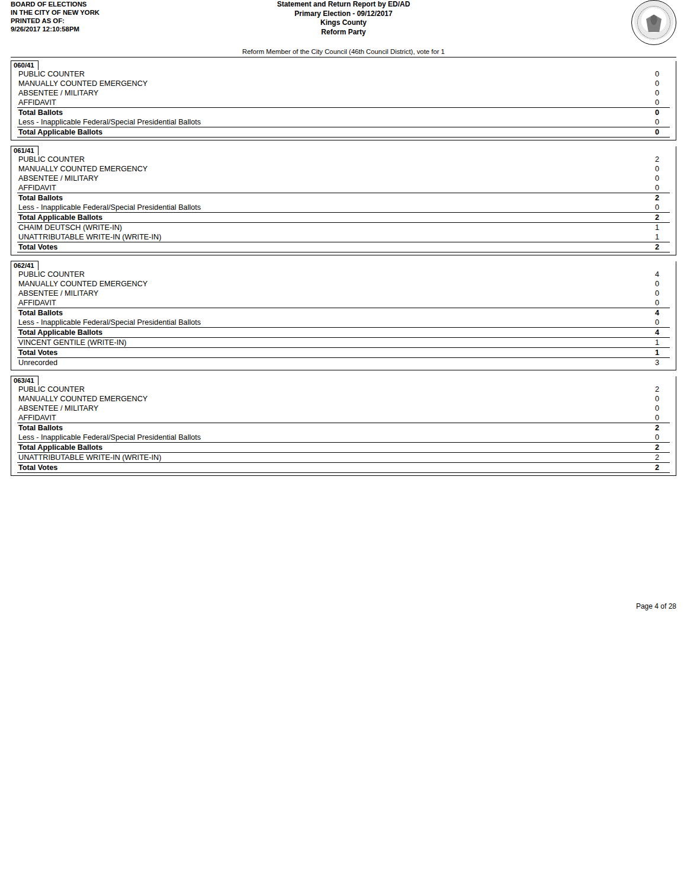BOARD OF ELECTIONS
IN THE CITY OF NEW YORK
PRINTED AS OF:
9/26/2017 12:10:58PM
Statement and Return Report by ED/AD
Primary Election - 09/12/2017
Kings County
Reform Party
Reform Member of the City Council (46th Council District), vote for 1
060/41
| PUBLIC COUNTER | 0 |
| MANUALLY COUNTED EMERGENCY | 0 |
| ABSENTEE / MILITARY | 0 |
| AFFIDAVIT | 0 |
| Total Ballots | 0 |
| Less - Inapplicable Federal/Special Presidential Ballots | 0 |
| Total Applicable Ballots | 0 |
061/41
| PUBLIC COUNTER | 2 |
| MANUALLY COUNTED EMERGENCY | 0 |
| ABSENTEE / MILITARY | 0 |
| AFFIDAVIT | 0 |
| Total Ballots | 2 |
| Less - Inapplicable Federal/Special Presidential Ballots | 0 |
| Total Applicable Ballots | 2 |
| CHAIM DEUTSCH (WRITE-IN) | 1 |
| UNATTRIBUTABLE WRITE-IN (WRITE-IN) | 1 |
| Total Votes | 2 |
062/41
| PUBLIC COUNTER | 4 |
| MANUALLY COUNTED EMERGENCY | 0 |
| ABSENTEE / MILITARY | 0 |
| AFFIDAVIT | 0 |
| Total Ballots | 4 |
| Less - Inapplicable Federal/Special Presidential Ballots | 0 |
| Total Applicable Ballots | 4 |
| VINCENT GENTILE (WRITE-IN) | 1 |
| Total Votes | 1 |
| Unrecorded | 3 |
063/41
| PUBLIC COUNTER | 2 |
| MANUALLY COUNTED EMERGENCY | 0 |
| ABSENTEE / MILITARY | 0 |
| AFFIDAVIT | 0 |
| Total Ballots | 2 |
| Less - Inapplicable Federal/Special Presidential Ballots | 0 |
| Total Applicable Ballots | 2 |
| UNATTRIBUTABLE WRITE-IN (WRITE-IN) | 2 |
| Total Votes | 2 |
Page 4 of 28